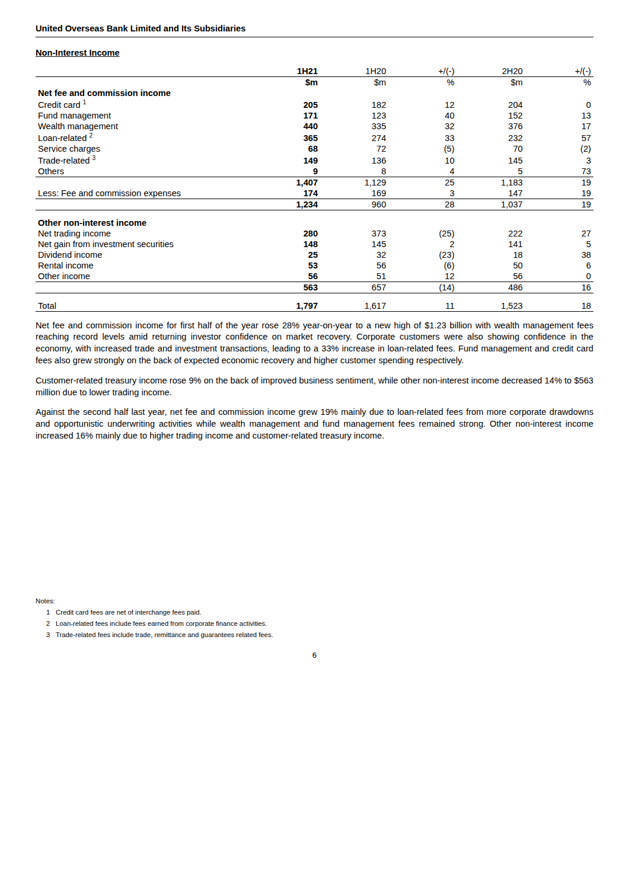United Overseas Bank Limited and Its Subsidiaries
Non-Interest Income
| | 1H21 | 1H20 | +/(-) | 2H20 | +/(-) |
| --- | --- | --- | --- | --- | --- |
| | $m | $m | % | $m | % |
| Net fee and commission income | | | | | |
| Credit card 1 | 205 | 182 | 12 | 204 | 0 |
| Fund management | 171 | 123 | 40 | 152 | 13 |
| Wealth management | 440 | 335 | 32 | 376 | 17 |
| Loan-related 2 | 365 | 274 | 33 | 232 | 57 |
| Service charges | 68 | 72 | (5) | 70 | (2) |
| Trade-related 3 | 149 | 136 | 10 | 145 | 3 |
| Others | 9 | 8 | 4 | 5 | 73 |
| | 1,407 | 1,129 | 25 | 1,183 | 19 |
| Less: Fee and commission expenses | 174 | 169 | 3 | 147 | 19 |
| | 1,234 | 960 | 28 | 1,037 | 19 |
| Other non-interest income | | | | | |
| Net trading income | 280 | 373 | (25) | 222 | 27 |
| Net gain from investment securities | 148 | 145 | 2 | 141 | 5 |
| Dividend income | 25 | 32 | (23) | 18 | 38 |
| Rental income | 53 | 56 | (6) | 50 | 6 |
| Other income | 56 | 51 | 12 | 56 | 0 |
| | 563 | 657 | (14) | 486 | 16 |
| Total | 1,797 | 1,617 | 11 | 1,523 | 18 |
Net fee and commission income for first half of the year rose 28% year-on-year to a new high of $1.23 billion with wealth management fees reaching record levels amid returning investor confidence on market recovery. Corporate customers were also showing confidence in the economy, with increased trade and investment transactions, leading to a 33% increase in loan-related fees. Fund management and credit card fees also grew strongly on the back of expected economic recovery and higher customer spending respectively.
Customer-related treasury income rose 9% on the back of improved business sentiment, while other non-interest income decreased 14% to $563 million due to lower trading income.
Against the second half last year, net fee and commission income grew 19% mainly due to loan-related fees from more corporate drawdowns and opportunistic underwriting activities while wealth management and fund management fees remained strong. Other non-interest income increased 16% mainly due to higher trading income and customer-related treasury income.
Notes:
1 Credit card fees are net of interchange fees paid.
2 Loan-related fees include fees earned from corporate finance activities.
3 Trade-related fees include trade, remittance and guarantees related fees.
6